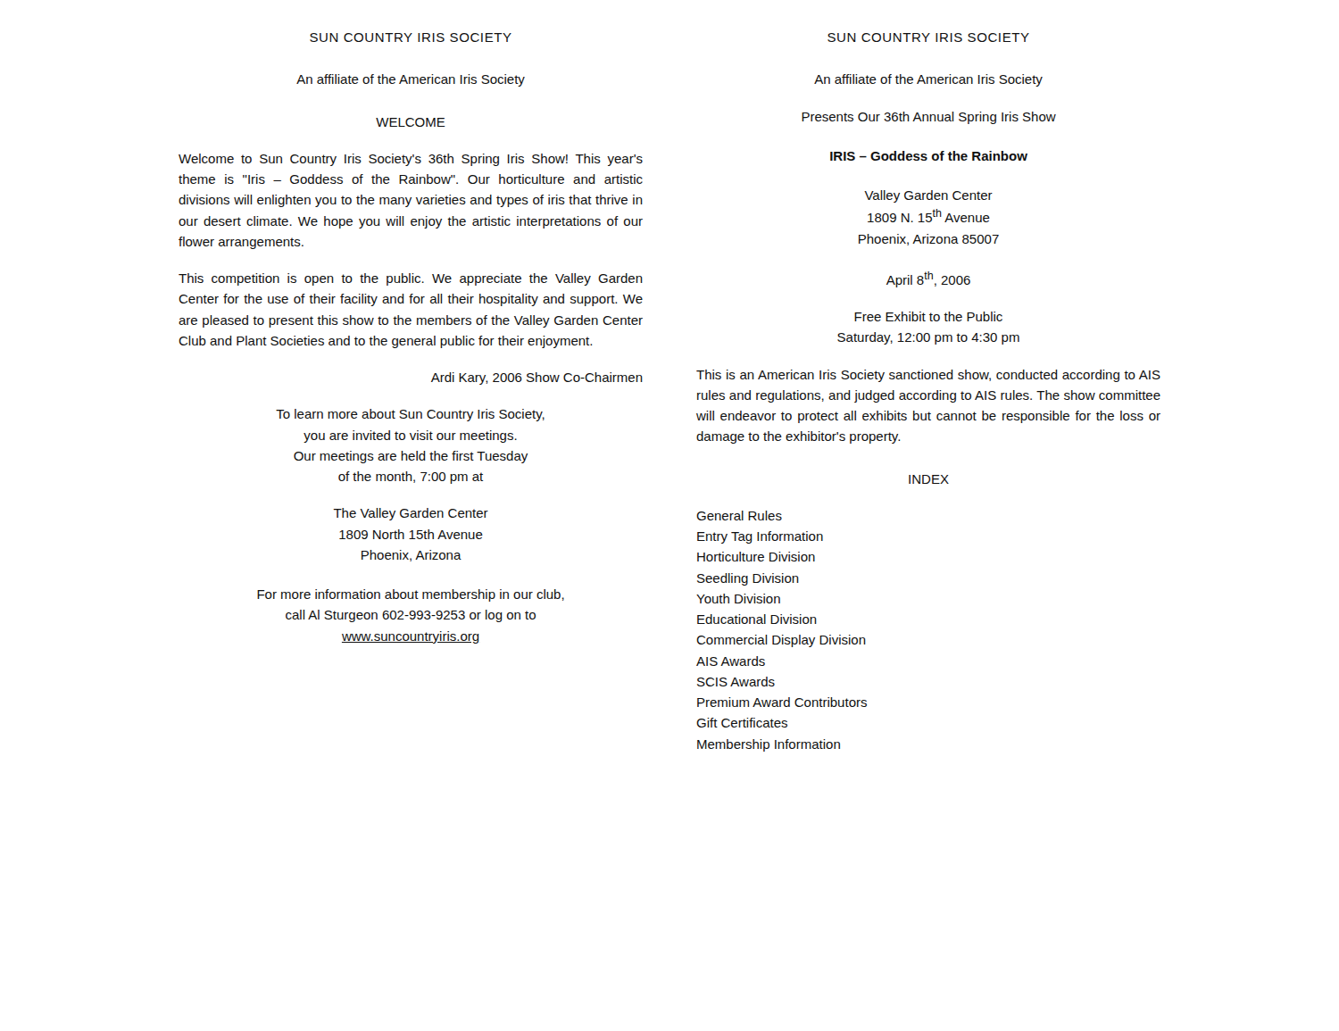SUN COUNTRY IRIS SOCIETY
An affiliate of the American Iris Society
WELCOME
Welcome to Sun Country Iris Society's 36th Spring Iris Show! This year's theme is "Iris – Goddess of the Rainbow". Our horticulture and artistic divisions will enlighten you to the many varieties and types of iris that thrive in our desert climate. We hope you will enjoy the artistic interpretations of our flower arrangements.
This competition is open to the public. We appreciate the Valley Garden Center for the use of their facility and for all their hospitality and support. We are pleased to present this show to the members of the Valley Garden Center Club and Plant Societies and to the general public for their enjoyment.
Ardi Kary, 2006 Show Co-Chairmen
To learn more about Sun Country Iris Society,
you are invited to visit our meetings.
Our meetings are held the first Tuesday
of the month, 7:00 pm at
The Valley Garden Center
1809 North 15th Avenue
Phoenix, Arizona
For more information about membership in our club,
call Al Sturgeon 602-993-9253 or log on to
www.suncountryiris.org
SUN COUNTRY IRIS SOCIETY
An affiliate of the American Iris Society
Presents Our 36th Annual Spring Iris Show
IRIS – Goddess of the Rainbow
Valley Garden Center
1809 N. 15th Avenue
Phoenix, Arizona 85007
April 8th, 2006
Free Exhibit to the Public
Saturday, 12:00 pm to 4:30 pm
This is an American Iris Society sanctioned show, conducted according to AIS rules and regulations, and judged according to AIS rules. The show committee will endeavor to protect all exhibits but cannot be responsible for the loss or damage to the exhibitor's property.
INDEX
General Rules
Entry Tag Information
Horticulture Division
Seedling Division
Youth Division
Educational Division
Commercial Display Division
AIS Awards
SCIS Awards
Premium Award Contributors
Gift Certificates
Membership Information